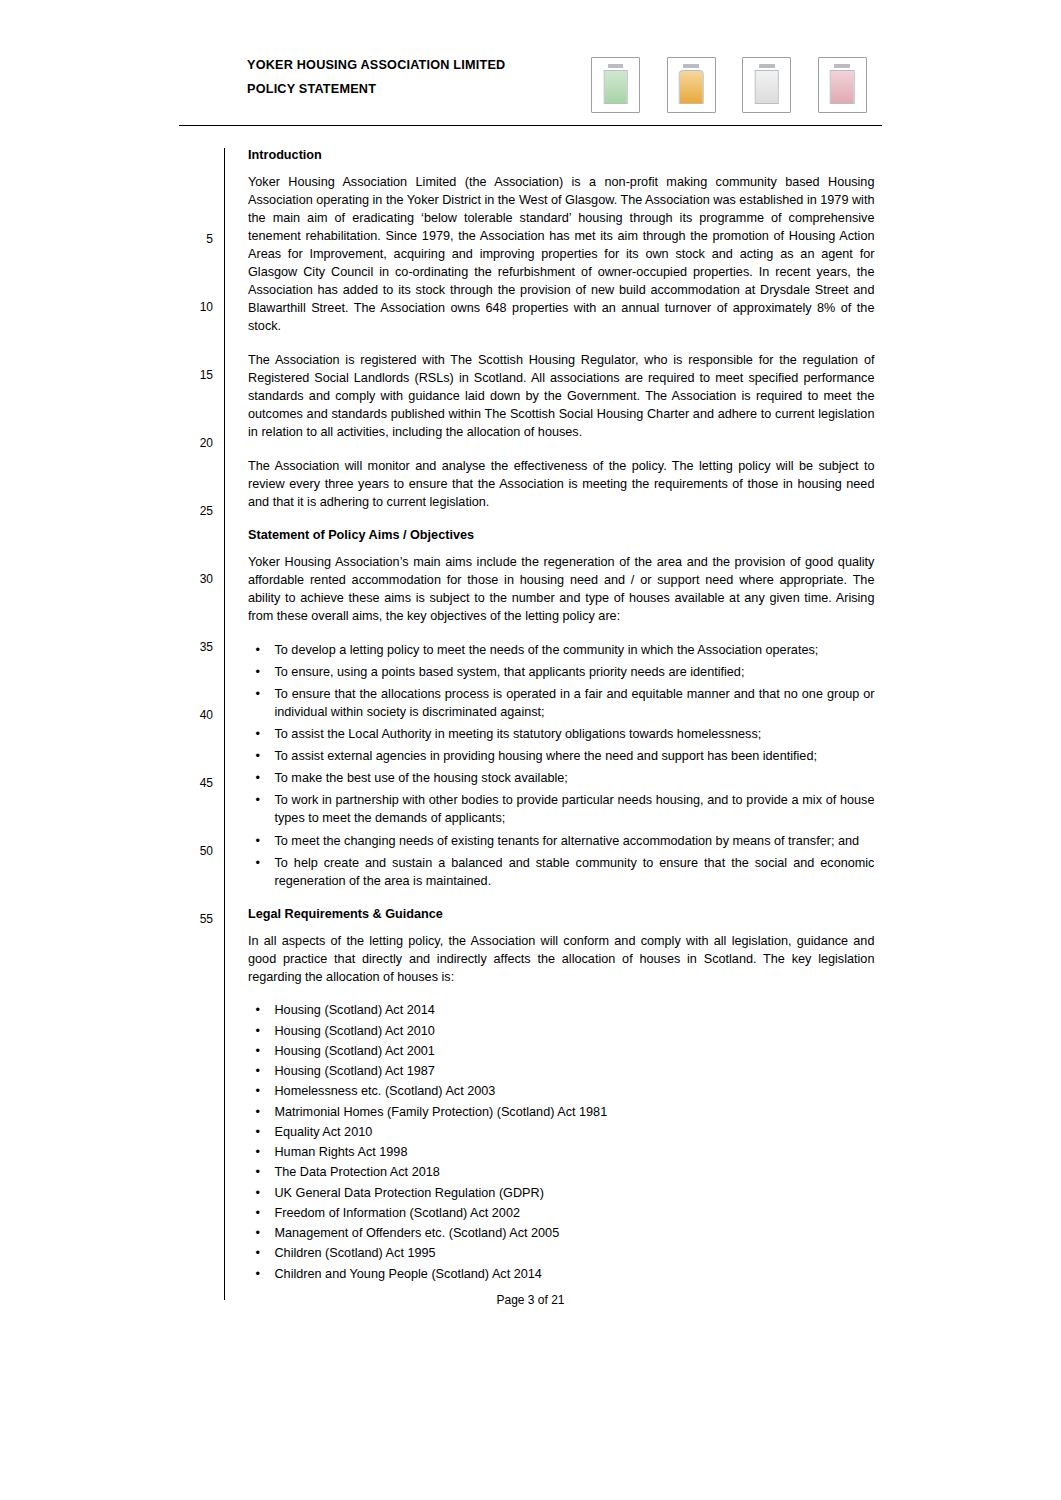YOKER HOUSING ASSOCIATION LIMITED
POLICY STATEMENT
5 10 15 20 25 30 35 40 45 50 55
Introduction
Yoker Housing Association Limited (the Association) is a non-profit making community based Housing Association operating in the Yoker District in the West of Glasgow. The Association was established in 1979 with the main aim of eradicating ‘below tolerable standard’ housing through its programme of comprehensive tenement rehabilitation. Since 1979, the Association has met its aim through the promotion of Housing Action Areas for Improvement, acquiring and improving properties for its own stock and acting as an agent for Glasgow City Council in co-ordinating the refurbishment of owner-occupied properties. In recent years, the Association has added to its stock through the provision of new build accommodation at Drysdale Street and Blawarthill Street. The Association owns 648 properties with an annual turnover of approximately 8% of the stock.
The Association is registered with The Scottish Housing Regulator, who is responsible for the regulation of Registered Social Landlords (RSLs) in Scotland. All associations are required to meet specified performance standards and comply with guidance laid down by the Government. The Association is required to meet the outcomes and standards published within The Scottish Social Housing Charter and adhere to current legislation in relation to all activities, including the allocation of houses.
The Association will monitor and analyse the effectiveness of the policy. The letting policy will be subject to review every three years to ensure that the Association is meeting the requirements of those in housing need and that it is adhering to current legislation.
Statement of Policy Aims / Objectives
Yoker Housing Association’s main aims include the regeneration of the area and the provision of good quality affordable rented accommodation for those in housing need and / or support need where appropriate. The ability to achieve these aims is subject to the number and type of houses available at any given time. Arising from these overall aims, the key objectives of the letting policy are:
To develop a letting policy to meet the needs of the community in which the Association operates;
To ensure, using a points based system, that applicants priority needs are identified;
To ensure that the allocations process is operated in a fair and equitable manner and that no one group or individual within society is discriminated against;
To assist the Local Authority in meeting its statutory obligations towards homelessness;
To assist external agencies in providing housing where the need and support has been identified;
To make the best use of the housing stock available;
To work in partnership with other bodies to provide particular needs housing, and to provide a mix of house types to meet the demands of applicants;
To meet the changing needs of existing tenants for alternative accommodation by means of transfer; and
To help create and sustain a balanced and stable community to ensure that the social and economic regeneration of the area is maintained.
Legal Requirements & Guidance
In all aspects of the letting policy, the Association will conform and comply with all legislation, guidance and good practice that directly and indirectly affects the allocation of houses in Scotland. The key legislation regarding the allocation of houses is:
Housing (Scotland) Act 2014
Housing (Scotland) Act 2010
Housing (Scotland) Act 2001
Housing (Scotland) Act 1987
Homelessness etc. (Scotland) Act 2003
Matrimonial Homes (Family Protection) (Scotland) Act 1981
Equality Act 2010
Human Rights Act 1998
The Data Protection Act 2018
UK General Data Protection Regulation (GDPR)
Freedom of Information (Scotland) Act 2002
Management of Offenders etc. (Scotland) Act 2005
Children (Scotland) Act 1995
Children and Young People (Scotland) Act 2014
Page 3 of 21